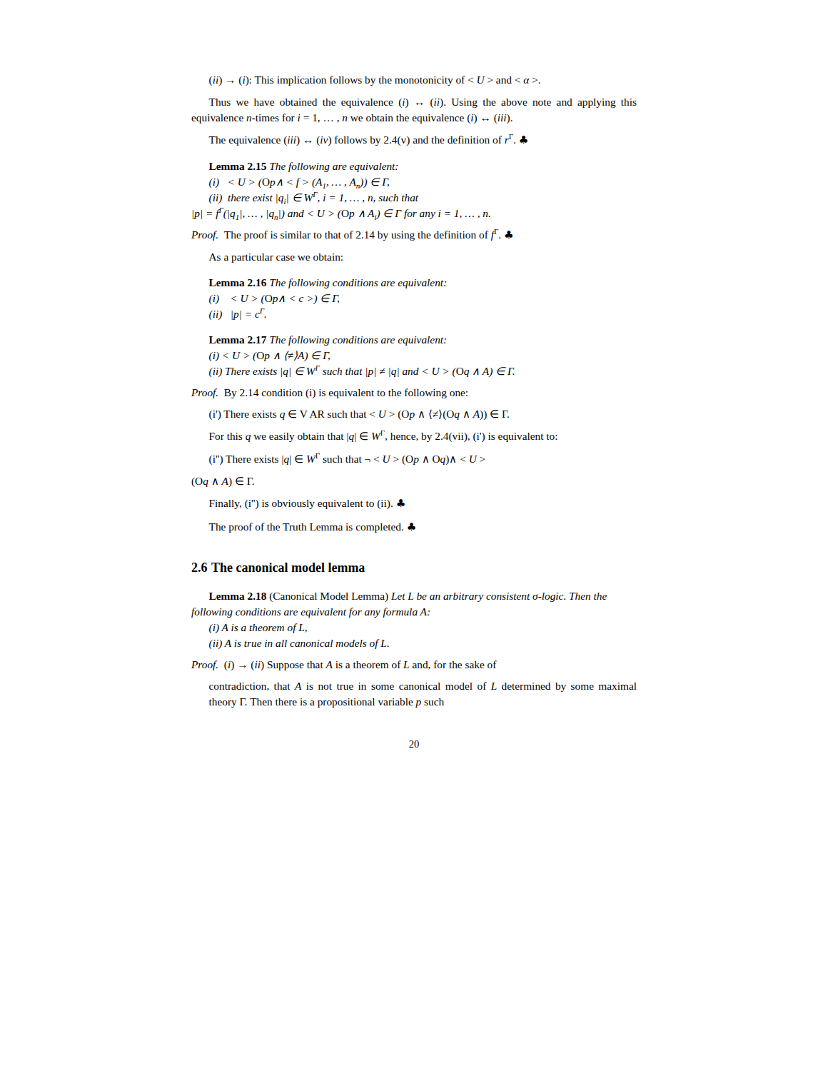(ii) → (i): This implication follows by the monotonicity of < U > and < α >.
Thus we have obtained the equivalence (i) ↔ (ii). Using the above note and applying this equivalence n-times for i = 1, … , n we obtain the equivalence (i) ↔ (iii).
The equivalence (iii) ↔ (iv) follows by 2.4(v) and the definition of rΓ. ♣
Lemma 2.15 The following are equivalent:
(i) < U > (Op∧ < f > (A1, … , An)) ∈ Γ,
(ii) there exist |qi| ∈ WΓ, i = 1, … , n, such that
|p| = fΓ(|q1|, … , |qn|) and < U > (Op ∧ Ai) ∈ Γ for any i = 1, … , n.
Proof. The proof is similar to that of 2.14 by using the definition of fΓ. ♣
As a particular case we obtain:
Lemma 2.16 The following conditions are equivalent:
(i) < U > (Op∧ < c >) ∈ Γ,
(ii) |p| = cΓ.
Lemma 2.17 The following conditions are equivalent:
(i) < U > (Op ∧ ⟨≠⟩A) ∈ Γ,
(ii) There exists |q| ∈ WΓ such that |p| ≠ |q| and < U > (Oq ∧ A) ∈ Γ.
Proof. By 2.14 condition (i) is equivalent to the following one:
(i') There exists q ∈ V AR such that < U > (Op ∧ ⟨≠⟩(Oq ∧ A)) ∈ Γ.
For this q we easily obtain that |q| ∈ WΓ, hence, by 2.4(vii), (i') is equivalent to:
(i'') There exists |q| ∈ WΓ such that ¬ < U > (Op ∧ Oq)∧ < U >
(Oq ∧ A) ∈ Γ.
Finally, (i'') is obviously equivalent to (ii). ♣
The proof of the Truth Lemma is completed. ♣
2.6 The canonical model lemma
Lemma 2.18 (Canonical Model Lemma) Let L be an arbitrary consistent σ-logic. Then the following conditions are equivalent for any formula A:
(i) A is a theorem of L,
(ii) A is true in all canonical models of L.
Proof. (i) → (ii) Suppose that A is a theorem of L and, for the sake of
contradiction, that A is not true in some canonical model of L determined by some maximal theory Γ. Then there is a propositional variable p such
20